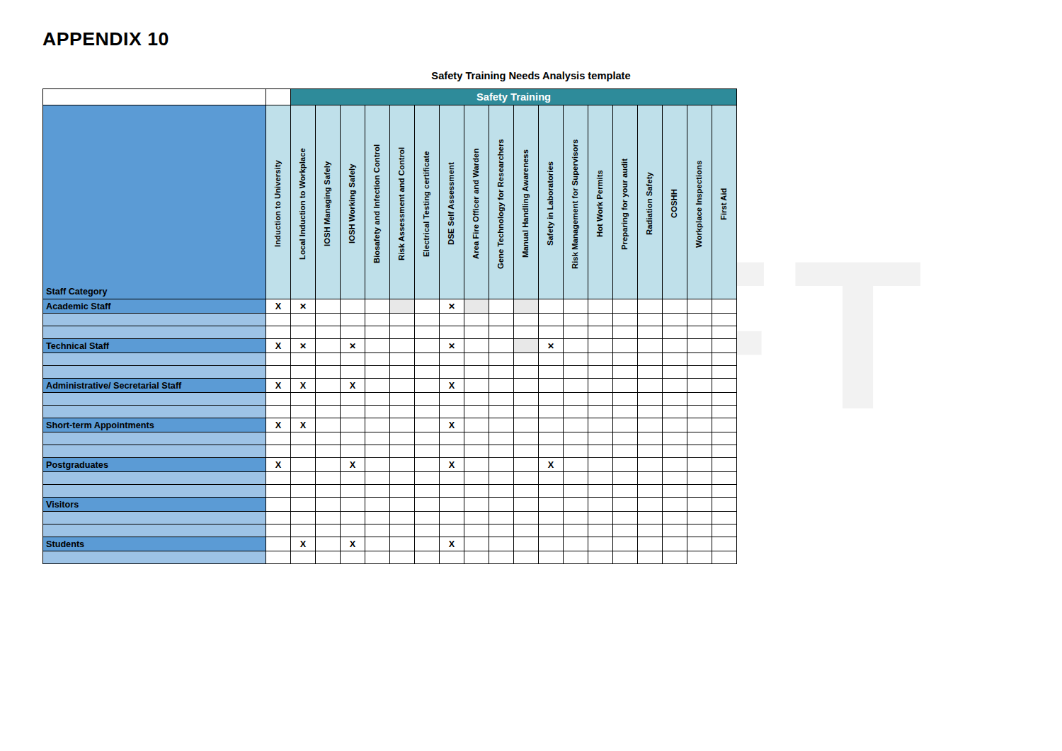APPENDIX 10
Safety Training Needs Analysis template
DRAFT
| | | Safety Training |
| Staff Category | Induction to University | Local Induction to Workplace | IOSH Managing Safely | IOSH Working Safely | Biosafety and Infection Control | Risk Assessment and Control | Electrical Testing certificate | DSE Self Assessment | Area Fire Officer and Warden | Gene Technology for Researchers | Manual Handling Awareness | Safety in Laboratories | Risk Management for Supervisors | Hot Work Permits | Preparing for your audit | Radiation Safety | COSHH | Workplace Inspections | First Aid |
| Academic Staff | X | ✕ | | | | | | ✕ | | | | | | | | | | | |
| Technical Staff | X | ✕ | | ✕ | | | | ✕ | | | | ✕ | | | | | | | |
| Administrative/ Secretarial Staff | X | X | | X | | | | X | | | | | | | | | | | |
| Short-term Appointments | X | X | | | | | | X | | | | | | | | | | | |
| Postgraduates | X | | | X | | | | X | | | | X | | | | | | | |
| Visitors | | | | | | | | | | | | | | | | | | | |
| Students | | X | | X | | | | X | | | | | | | | | | | |